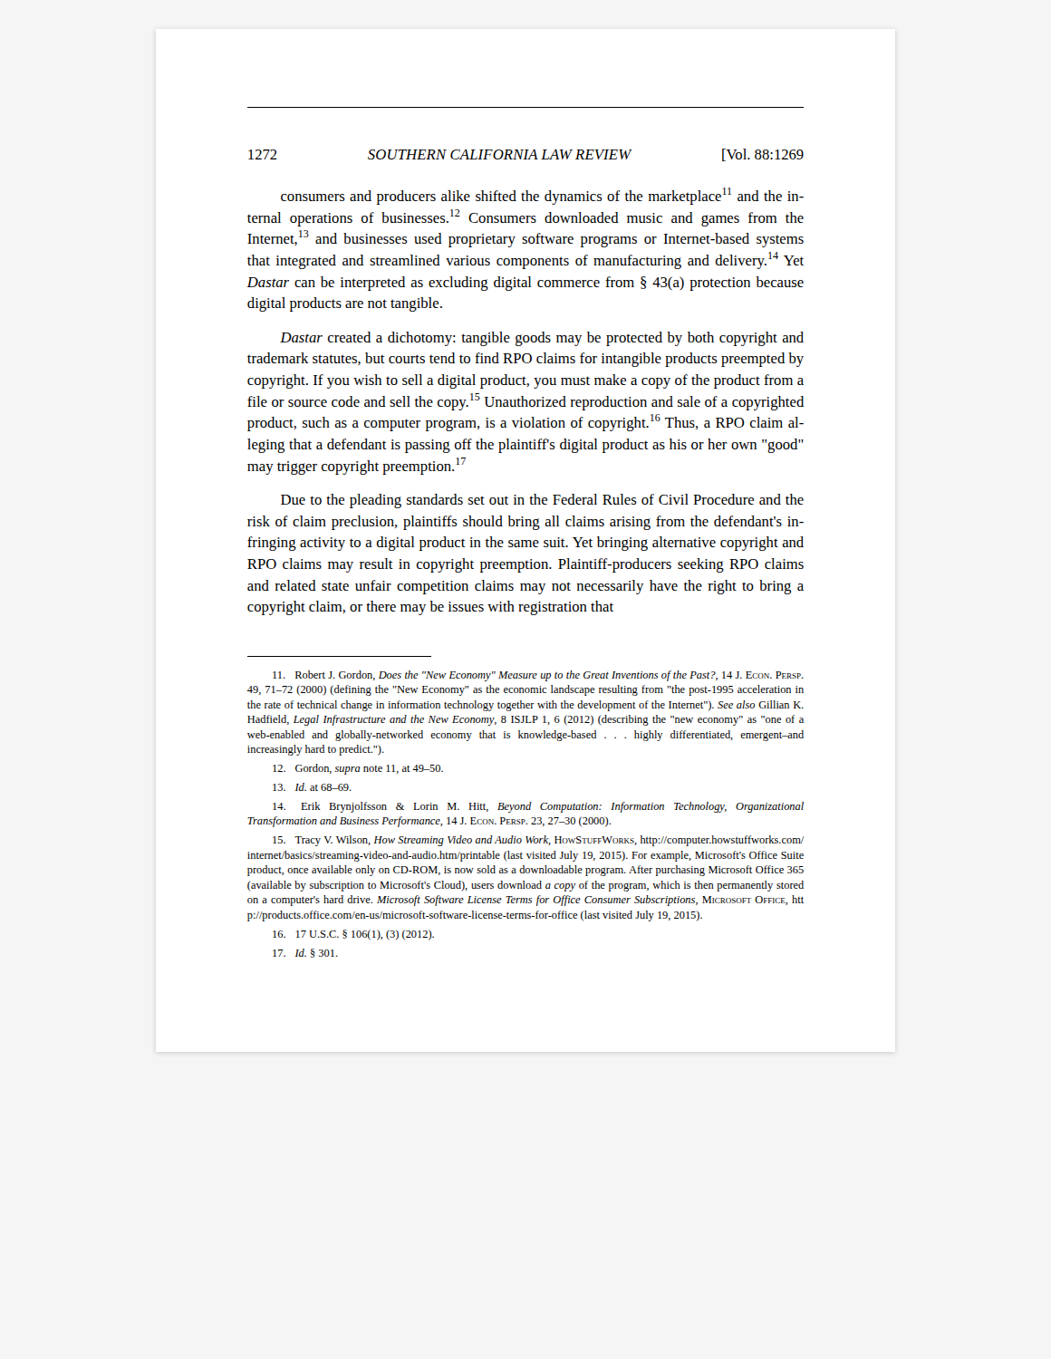1272 SOUTHERN CALIFORNIA LAW REVIEW [Vol. 88:1269
consumers and producers alike shifted the dynamics of the marketplace11 and the internal operations of businesses.12 Consumers downloaded music and games from the Internet,13 and businesses used proprietary software programs or Internet-based systems that integrated and streamlined various components of manufacturing and delivery.14 Yet Dastar can be interpreted as excluding digital commerce from § 43(a) protection because digital products are not tangible.
Dastar created a dichotomy: tangible goods may be protected by both copyright and trademark statutes, but courts tend to find RPO claims for intangible products preempted by copyright. If you wish to sell a digital product, you must make a copy of the product from a file or source code and sell the copy.15 Unauthorized reproduction and sale of a copyrighted product, such as a computer program, is a violation of copyright.16 Thus, a RPO claim alleging that a defendant is passing off the plaintiff's digital product as his or her own "good" may trigger copyright preemption.17
Due to the pleading standards set out in the Federal Rules of Civil Procedure and the risk of claim preclusion, plaintiffs should bring all claims arising from the defendant's infringing activity to a digital product in the same suit. Yet bringing alternative copyright and RPO claims may result in copyright preemption. Plaintiff-producers seeking RPO claims and related state unfair competition claims may not necessarily have the right to bring a copyright claim, or there may be issues with registration that
11. Robert J. Gordon, Does the "New Economy" Measure up to the Great Inventions of the Past?, 14 J. Econ. Persp. 49, 71–72 (2000) (defining the "New Economy" as the economic landscape resulting from "the post-1995 acceleration in the rate of technical change in information technology together with the development of the Internet"). See also Gillian K. Hadfield, Legal Infrastructure and the New Economy, 8 ISJLP 1, 6 (2012) (describing the "new economy" as "one of a web-enabled and globally-networked economy that is knowledge-based . . . highly differentiated, emergent–and increasingly hard to predict.").
12. Gordon, supra note 11, at 49–50.
13. Id. at 68–69.
14. Erik Brynjolfsson & Lorin M. Hitt, Beyond Computation: Information Technology, Organizational Transformation and Business Performance, 14 J. Econ. Persp. 23, 27–30 (2000).
15. Tracy V. Wilson, How Streaming Video and Audio Work, HowStuffWorks, http://computer.howstuffworks.com/internet/basics/streaming-video-and-audio.htm/printable (last visited July 19, 2015). For example, Microsoft's Office Suite product, once available only on CD-ROM, is now sold as a downloadable program. After purchasing Microsoft Office 365 (available by subscription to Microsoft's Cloud), users download a copy of the program, which is then permanently stored on a computer's hard drive. Microsoft Software License Terms for Office Consumer Subscriptions, Microsoft Office, http://products.office.com/en-us/microsoft-software-license-terms-for-office (last visited July 19, 2015).
16. 17 U.S.C. § 106(1), (3) (2012).
17. Id. § 301.